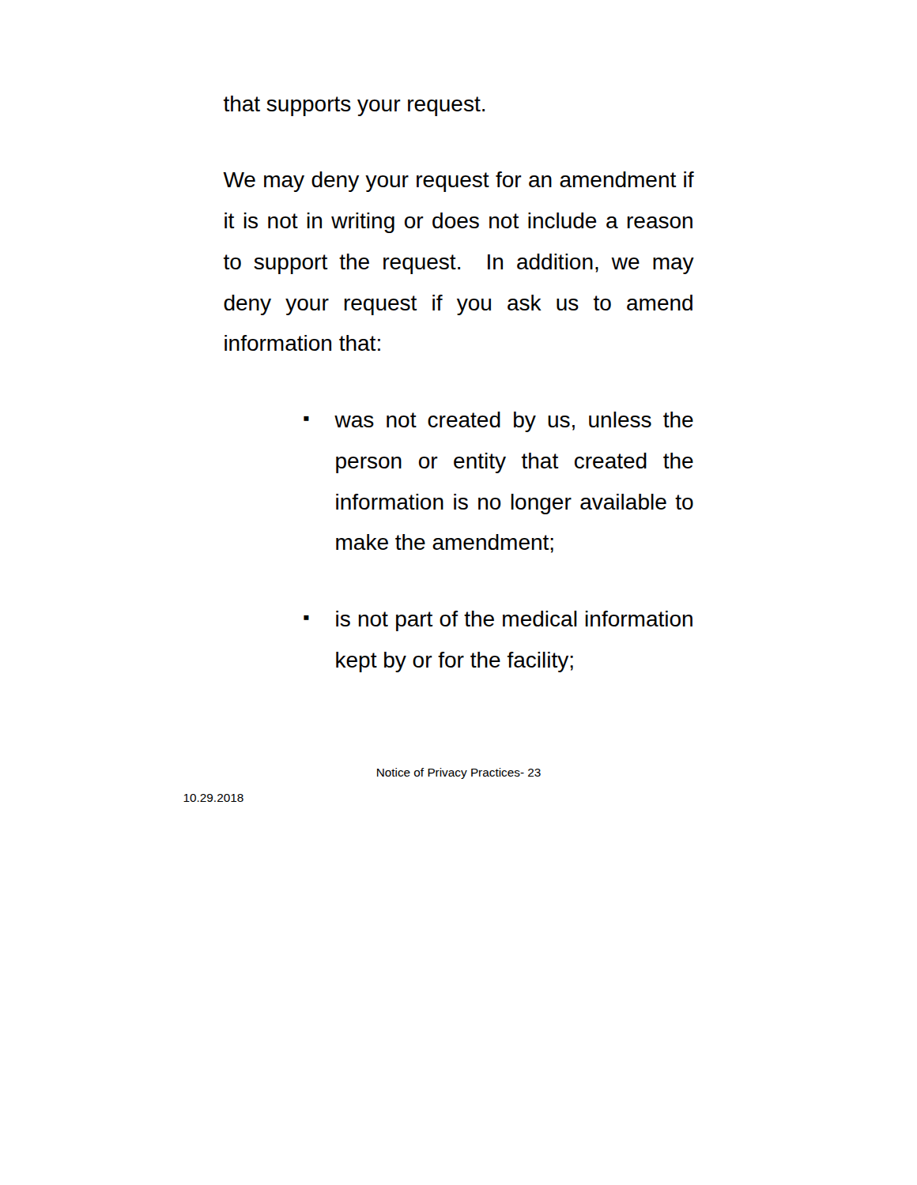that supports your request.
We may deny your request for an amendment if it is not in writing or does not include a reason to support the request. In addition, we may deny your request if you ask us to amend information that:
was not created by us, unless the person or entity that created the information is no longer available to make the amendment;
is not part of the medical information kept by or for the facility;
Notice of Privacy Practices- 23
10.29.2018